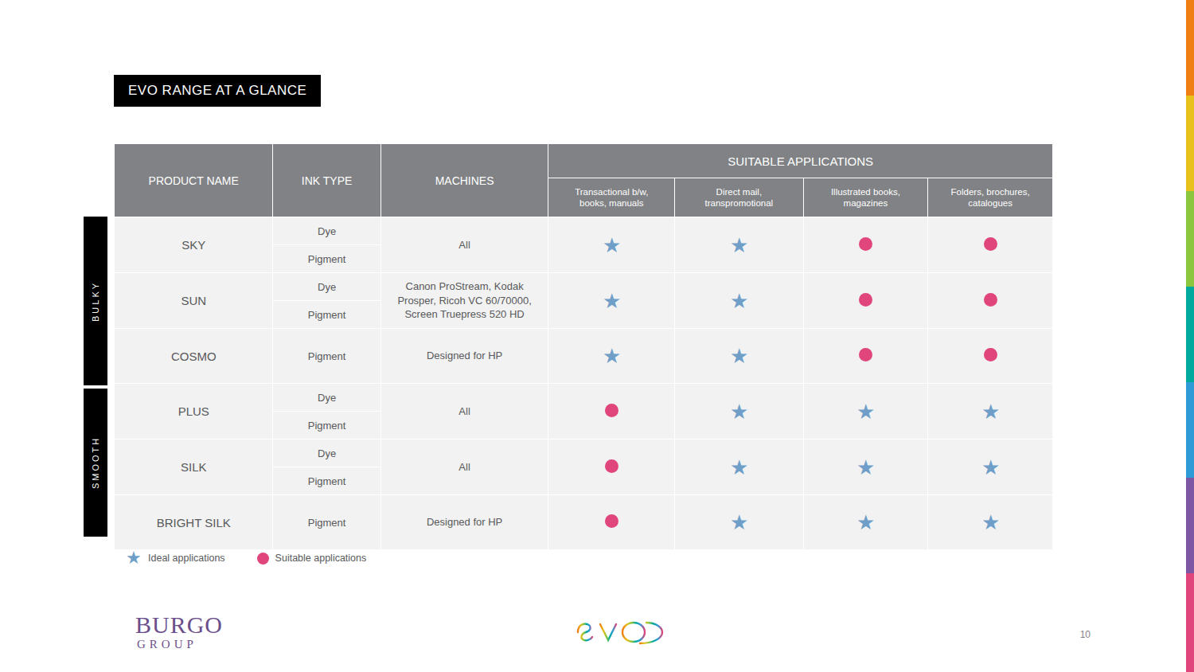EVO RANGE AT A GLANCE
BULKY
SMOOTH
| PRODUCT NAME | INK TYPE | MACHINES | SUITABLE APPLICATIONS |
| --- | --- | --- | --- |
| Transactional b/w, books, manuals | Direct mail, transpromotional | Illustrated books, magazines | Folders, brochures, catalogues |
| SKY | Dye | All | ★ | ★ | | |
| Pigment |
| SUN | Dye | Canon ProStream, Kodak Prosper, Ricoh VC 60/70000, Screen Truepress 520 HD | ★ | ★ | | |
| Pigment |
| COSMO | Pigment | Designed for HP | ★ | ★ | | |
| PLUS | Dye | All | | ★ | ★ | ★ |
| Pigment |
| SILK | Dye | All | | ★ | ★ | ★ |
| Pigment |
| BRIGHT SILK | Pigment | Designed for HP | | ★ | ★ | ★ |
★Ideal applications
Suitable applications
BURGO
GROUP
10